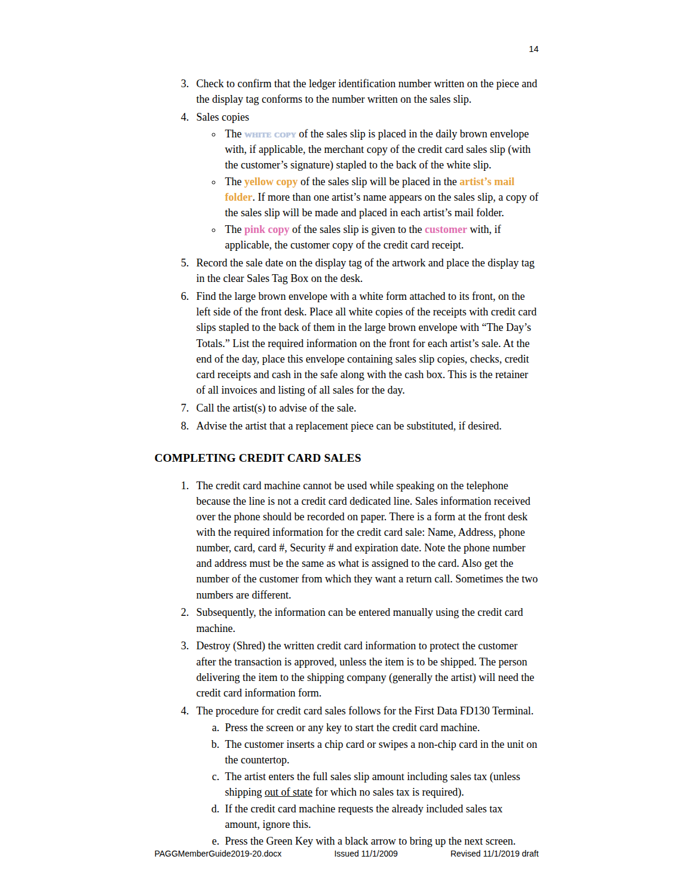14
Check to confirm that the ledger identification number written on the piece and the display tag conforms to the number written on the sales slip.
Sales copies
The white copy of the sales slip is placed in the daily brown envelope with, if applicable, the merchant copy of the credit card sales slip (with the customer’s signature) stapled to the back of the white slip.
The yellow copy of the sales slip will be placed in the artist’s mail folder. If more than one artist’s name appears on the sales slip, a copy of the sales slip will be made and placed in each artist’s mail folder.
The pink copy of the sales slip is given to the customer with, if applicable, the customer copy of the credit card receipt.
Record the sale date on the display tag of the artwork and place the display tag in the clear Sales Tag Box on the desk.
Find the large brown envelope with a white form attached to its front, on the left side of the front desk. Place all white copies of the receipts with credit card slips stapled to the back of them in the large brown envelope with “The Day’s Totals.” List the required information on the front for each artist’s sale. At the end of the day, place this envelope containing sales slip copies, checks, credit card receipts and cash in the safe along with the cash box. This is the retainer of all invoices and listing of all sales for the day.
Call the artist(s) to advise of the sale.
Advise the artist that a replacement piece can be substituted, if desired.
COMPLETING CREDIT CARD SALES
The credit card machine cannot be used while speaking on the telephone because the line is not a credit card dedicated line. Sales information received over the phone should be recorded on paper. There is a form at the front desk with the required information for the credit card sale: Name, Address, phone number, card, card #, Security # and expiration date. Note the phone number and address must be the same as what is assigned to the card. Also get the number of the customer from which they want a return call. Sometimes the two numbers are different.
Subsequently, the information can be entered manually using the credit card machine.
Destroy (Shred) the written credit card information to protect the customer after the transaction is approved, unless the item is to be shipped. The person delivering the item to the shipping company (generally the artist) will need the credit card information form.
The procedure for credit card sales follows for the First Data FD130 Terminal.
Press the screen or any key to start the credit card machine.
The customer inserts a chip card or swipes a non-chip card in the unit on the countertop.
The artist enters the full sales slip amount including sales tax (unless shipping out of state for which no sales tax is required).
If the credit card machine requests the already included sales tax amount, ignore this.
Press the Green Key with a black arrow to bring up the next screen.
PAGGMemberGuide2019-20.docx Issued 11/1/2009 Revised 11/1/2019 draft